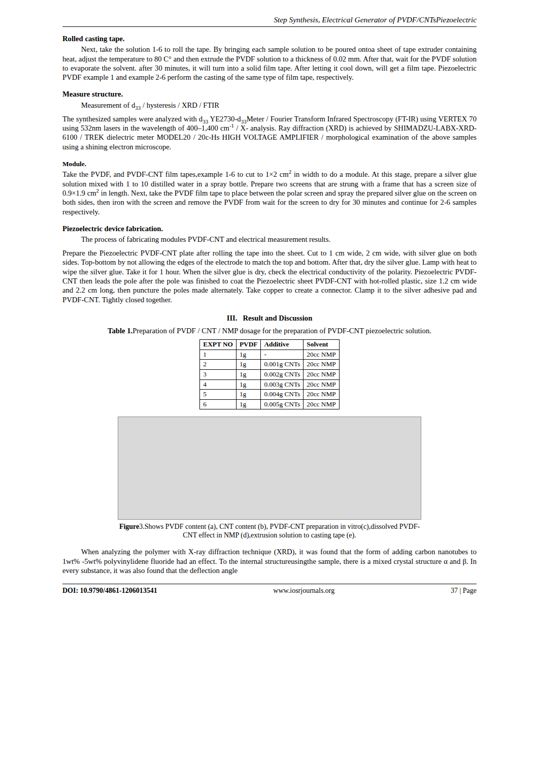Step Synthesis, Electrical Generator of PVDF/CNTsPiezoelectric
Rolled casting tape.
Next, take the solution 1-6 to roll the tape. By bringing each sample solution to be poured ontoa sheet of tape extruder containing heat, adjust the temperature to 80 C° and then extrude the PVDF solution to a thickness of 0.02 mm. After that, wait for the PVDF solution to evaporate the solvent. after 30 minutes, it will turn into a solid film tape. After letting it cool down, will get a film tape. Piezoelectric PVDF example 1 and example 2-6 perform the casting of the same type of film tape, respectively.
Measure structure.
Measurement of d33 / hysteresis / XRD / FTIR
The synthesized samples were analyzed with d33 YE2730-d33Meter / Fourier Transform Infrared Spectroscopy (FT-IR) using VERTEX 70 using 532nm lasers in the wavelength of 400–1,400 cm-1 / X- analysis. Ray diffraction (XRD) is achieved by SHIMADZU-LABX-XRD-6100 / TREK dielectric meter MODEL20 / 20c-Hs HIGH VOLTAGE AMPLIFIER / morphological examination of the above samples using a shining electron microscope.
Module.
Take the PVDF, and PVDF-CNT film tapes,example 1-6 to cut to 1×2 cm2 in width to do a module. At this stage, prepare a silver glue solution mixed with 1 to 10 distilled water in a spray bottle. Prepare two screens that are strung with a frame that has a screen size of 0.9×1.9 cm2 in length. Next, take the PVDF film tape to place between the polar screen and spray the prepared silver glue on the screen on both sides, then iron with the screen and remove the PVDF from wait for the screen to dry for 30 minutes and continue for 2-6 samples respectively.
Piezoelectric device fabrication.
The process of fabricating modules PVDF-CNT and electrical measurement results.
Prepare the Piezoelectric PVDF-CNT plate after rolling the tape into the sheet. Cut to 1 cm wide, 2 cm wide, with silver glue on both sides. Top-bottom by not allowing the edges of the electrode to match the top and bottom. After that, dry the silver glue. Lamp with heat to wipe the silver glue. Take it for 1 hour. When the silver glue is dry, check the electrical conductivity of the polarity. Piezoelectric PVDF-CNT then leads the pole after the pole was finished to coat the Piezoelectric sheet PVDF-CNT with hot-rolled plastic, size 1.2 cm wide and 2.2 cm long, then puncture the poles made alternately. Take copper to create a connector. Clamp it to the silver adhesive pad and PVDF-CNT. Tightly closed together.
III. Result and Discussion
Table 1. Preparation of PVDF / CNT / NMP dosage for the preparation of PVDF-CNT piezoelectric solution.
| EXPT NO | PVDF | Additive | Solvent |
| --- | --- | --- | --- |
| 1 | 1g | - | 20cc NMP |
| 2 | 1g | 0.001g CNTs | 20cc NMP |
| 3 | 1g | 0.002g CNTs | 20cc NMP |
| 4 | 1g | 0.003g CNTs | 20cc NMP |
| 5 | 1g | 0.004g CNTs | 20cc NMP |
| 6 | 1g | 0.005g CNTs | 20cc NMP |
Figure3.Shows PVDF content (a), CNT content (b), PVDF-CNT preparation in vitro(c),dissolved PVDF-CNT effect in NMP (d),extrusion solution to casting tape (e).
When analyzing the polymer with X-ray diffraction technique (XRD), it was found that the form of adding carbon nanotubes to 1wt% -5wt% polyvinylidene fluoride had an effect. To the internal structureusingthe sample, there is a mixed crystal structure α and β. In every substance, it was also found that the deflection angle
DOI: 10.9790/4861-1206013541 www.iosrjournals.org 37 | Page